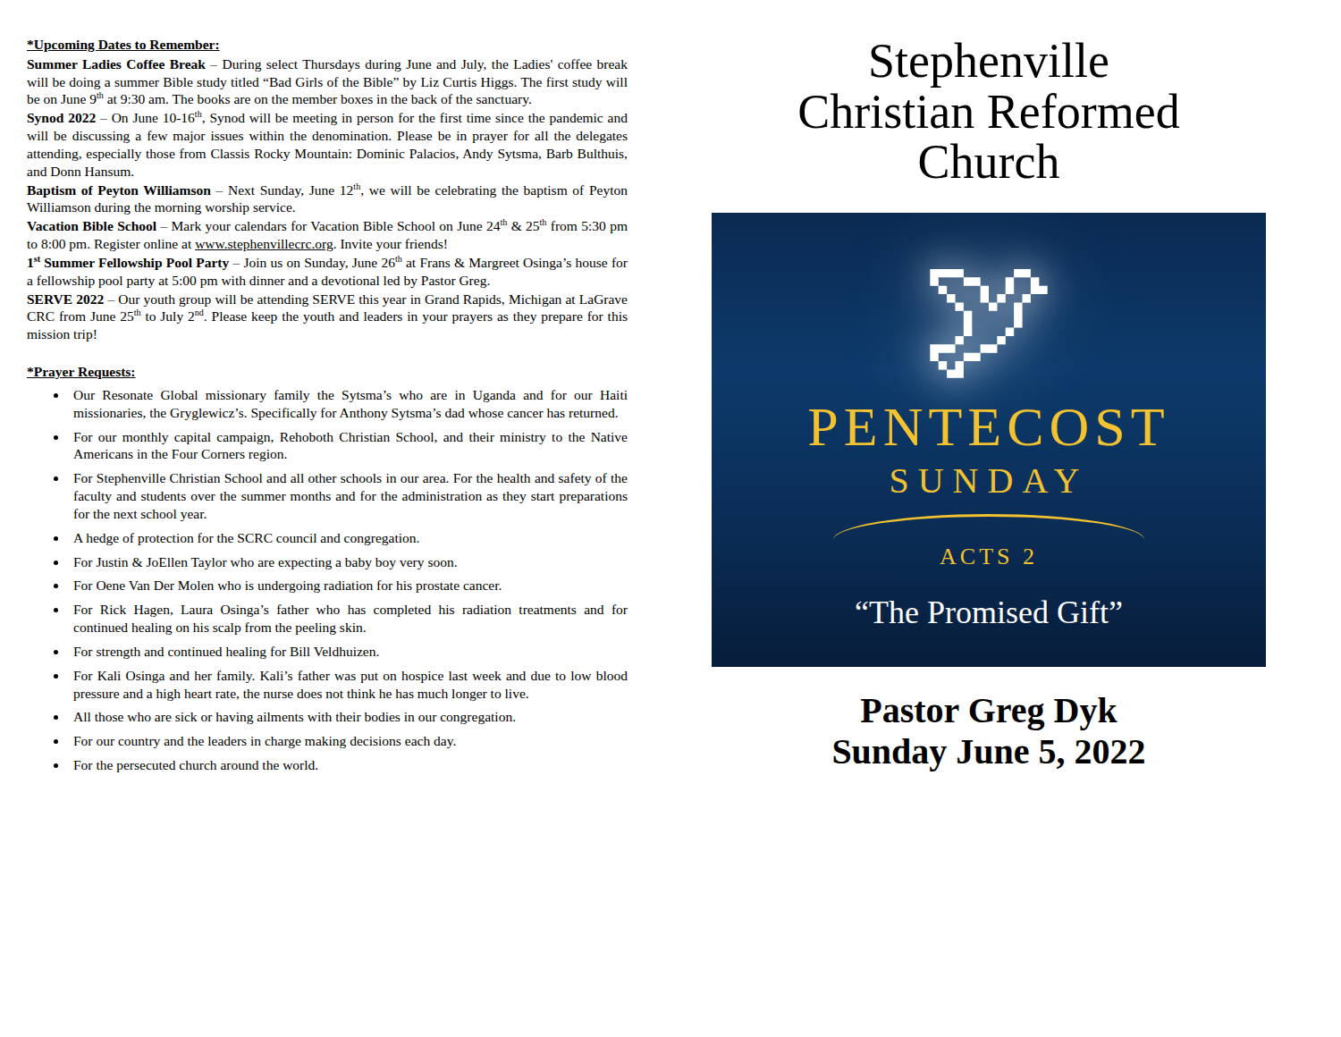*Upcoming Dates to Remember:
Summer Ladies Coffee Break – During select Thursdays during June and July, the Ladies' coffee break will be doing a summer Bible study titled “Bad Girls of the Bible” by Liz Curtis Higgs. The first study will be on June 9th at 9:30 am. The books are on the member boxes in the back of the sanctuary.
Synod 2022 – On June 10-16th, Synod will be meeting in person for the first time since the pandemic and will be discussing a few major issues within the denomination. Please be in prayer for all the delegates attending, especially those from Classis Rocky Mountain: Dominic Palacios, Andy Sytsma, Barb Bulthuis, and Donn Hansum.
Baptism of Peyton Williamson – Next Sunday, June 12th, we will be celebrating the baptism of Peyton Williamson during the morning worship service.
Vacation Bible School – Mark your calendars for Vacation Bible School on June 24th & 25th from 5:30 pm to 8:00 pm. Register online at www.stephenvillecrc.org. Invite your friends!
1st Summer Fellowship Pool Party – Join us on Sunday, June 26th at Frans & Margreet Osinga’s house for a fellowship pool party at 5:00 pm with dinner and a devotional led by Pastor Greg.
SERVE 2022 – Our youth group will be attending SERVE this year in Grand Rapids, Michigan at LaGrave CRC from June 25th to July 2nd. Please keep the youth and leaders in your prayers as they prepare for this mission trip!
*Prayer Requests:
Our Resonate Global missionary family the Sytsma’s who are in Uganda and for our Haiti missionaries, the Gryglewicz’s. Specifically for Anthony Sytsma’s dad whose cancer has returned.
For our monthly capital campaign, Rehoboth Christian School, and their ministry to the Native Americans in the Four Corners region.
For Stephenville Christian School and all other schools in our area. For the health and safety of the faculty and students over the summer months and for the administration as they start preparations for the next school year.
A hedge of protection for the SCRC council and congregation.
For Justin & JoEllen Taylor who are expecting a baby boy very soon.
For Oene Van Der Molen who is undergoing radiation for his prostate cancer.
For Rick Hagen, Laura Osinga’s father who has completed his radiation treatments and for continued healing on his scalp from the peeling skin.
For strength and continued healing for Bill Veldhuizen.
For Kali Osinga and her family. Kali’s father was put on hospice last week and due to low blood pressure and a high heart rate, the nurse does not think he has much longer to live.
All those who are sick or having ailments with their bodies in our congregation.
For our country and the leaders in charge making decisions each day.
For the persecuted church around the world.
Stephenville
Christian Reformed
Church
🕊
PENTECOST
SUNDAY
ACTS 2
“The Promised Gift”
Pastor Greg Dyk
Sunday June 5, 2022